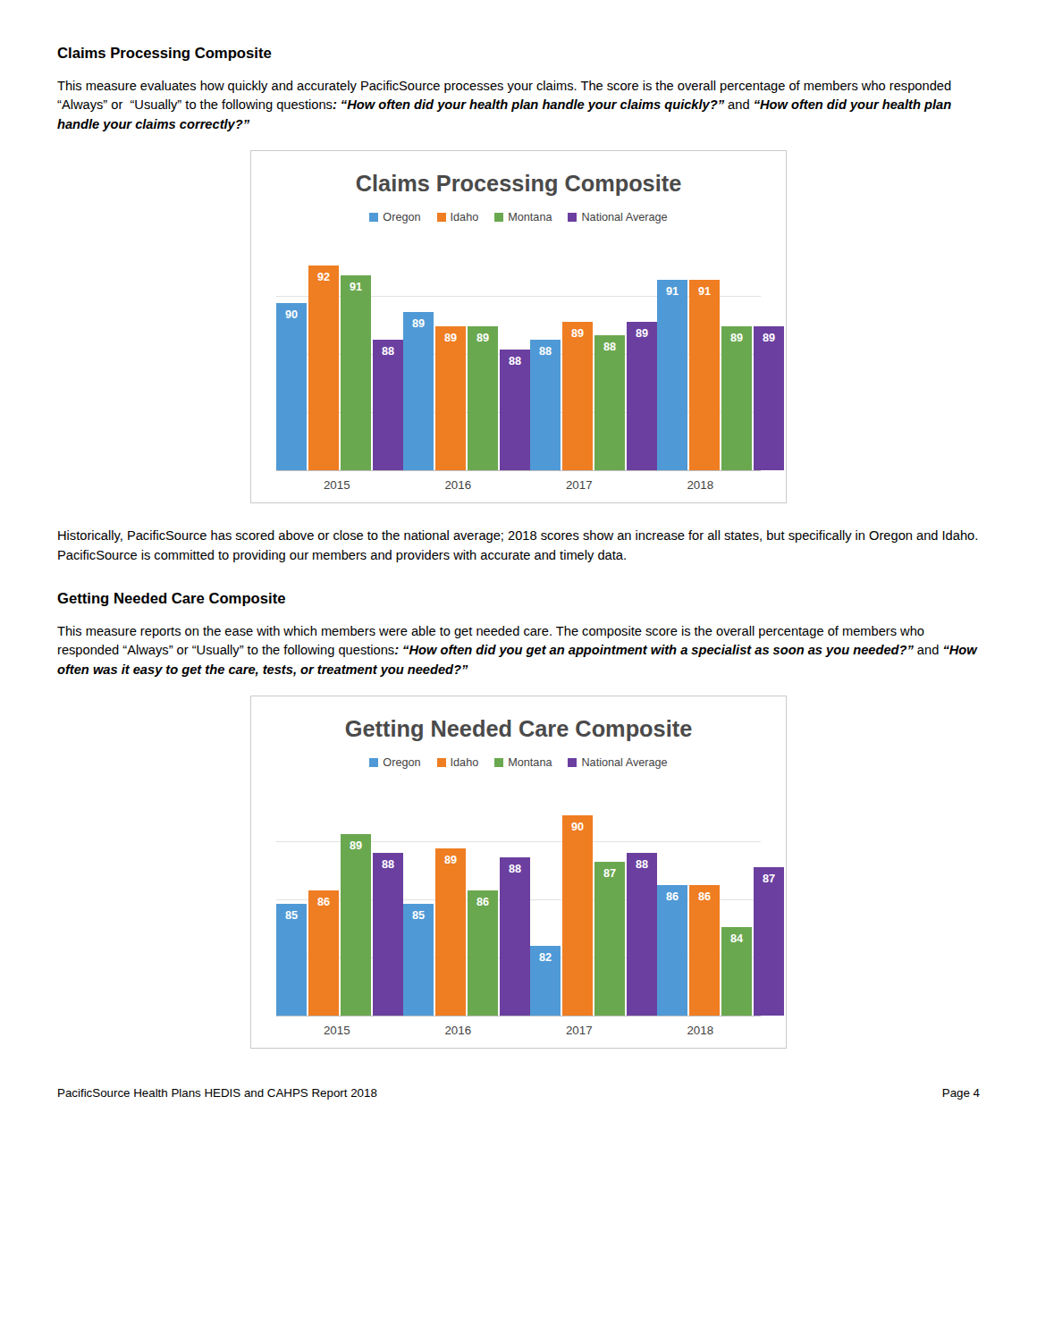Claims Processing Composite
This measure evaluates how quickly and accurately PacificSource processes your claims. The score is the overall percentage of members who responded “Always” or “Usually” to the following questions: “How often did your health plan handle your claims quickly?” and “How often did your health plan handle your claims correctly?”
Claims Processing Composite
Oregon Idaho Montana National Average
90
92
91
88
89
89
89
88
88
89
88
89
91
91
89
89
2015
2016
2017
2018
Historically, PacificSource has scored above or close to the national average; 2018 scores show an increase for all states, but specifically in Oregon and Idaho. PacificSource is committed to providing our members and providers with accurate and timely data.
Getting Needed Care Composite
This measure reports on the ease with which members were able to get needed care. The composite score is the overall percentage of members who responded “Always” or “Usually” to the following questions: “How often did you get an appointment with a specialist as soon as you needed?” and “How often was it easy to get the care, tests, or treatment you needed?”
Getting Needed Care Composite
Oregon Idaho Montana National Average
85
86
89
88
85
89
86
88
82
90
87
88
86
86
84
87
2015
2016
2017
2018
PacificSource Health Plans HEDIS and CAHPS Report 2018
Page 4